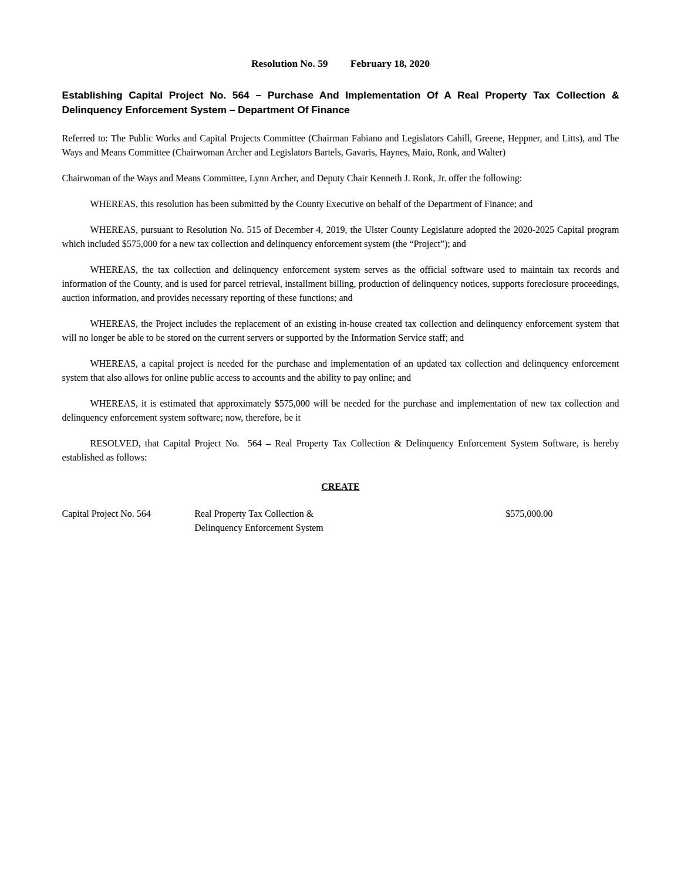Resolution No. 59 February 18, 2020
Establishing Capital Project No. 564 – Purchase And Implementation Of A Real Property Tax Collection & Delinquency Enforcement System – Department Of Finance
Referred to: The Public Works and Capital Projects Committee (Chairman Fabiano and Legislators Cahill, Greene, Heppner, and Litts), and The Ways and Means Committee (Chairwoman Archer and Legislators Bartels, Gavaris, Haynes, Maio, Ronk, and Walter)
Chairwoman of the Ways and Means Committee, Lynn Archer, and Deputy Chair Kenneth J. Ronk, Jr. offer the following:
WHEREAS, this resolution has been submitted by the County Executive on behalf of the Department of Finance; and
WHEREAS, pursuant to Resolution No. 515 of December 4, 2019, the Ulster County Legislature adopted the 2020-2025 Capital program which included $575,000 for a new tax collection and delinquency enforcement system (the “Project”); and
WHEREAS, the tax collection and delinquency enforcement system serves as the official software used to maintain tax records and information of the County, and is used for parcel retrieval, installment billing, production of delinquency notices, supports foreclosure proceedings, auction information, and provides necessary reporting of these functions; and
WHEREAS, the Project includes the replacement of an existing in-house created tax collection and delinquency enforcement system that will no longer be able to be stored on the current servers or supported by the Information Service staff; and
WHEREAS, a capital project is needed for the purchase and implementation of an updated tax collection and delinquency enforcement system that also allows for online public access to accounts and the ability to pay online; and
WHEREAS, it is estimated that approximately $575,000 will be needed for the purchase and implementation of new tax collection and delinquency enforcement system software; now, therefore, be it
RESOLVED, that Capital Project No. 564 – Real Property Tax Collection & Delinquency Enforcement System Software, is hereby established as follows:
CREATE
| Capital Project No. 564 | Real Property Tax Collection & | $575,000.00 |
| | Delinquency Enforcement System | |